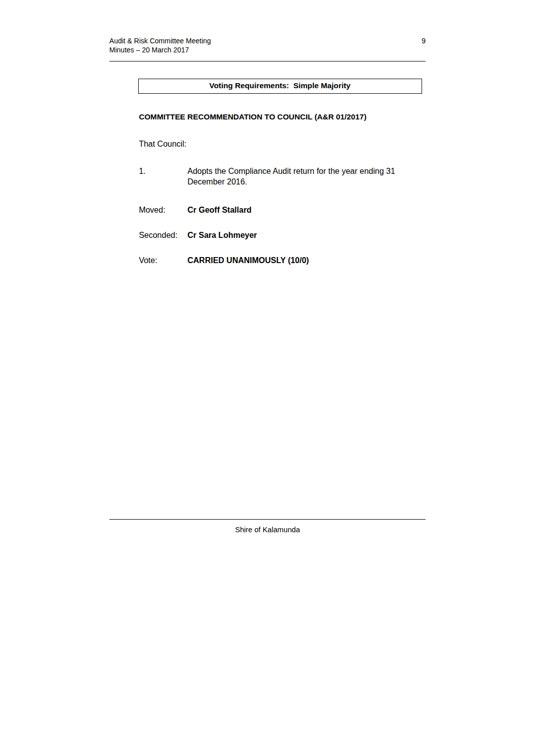Audit & Risk Committee Meeting Minutes – 20 March 2017
9
Voting Requirements: Simple Majority
COMMITTEE RECOMMENDATION TO COUNCIL (A&R 01/2017)
That Council:
1.
Adopts the Compliance Audit return for the year ending 31 December 2016.
Moved:
Cr Geoff Stallard
Seconded:
Cr Sara Lohmeyer
Vote:
CARRIED UNANIMOUSLY (10/0)
Shire of Kalamunda